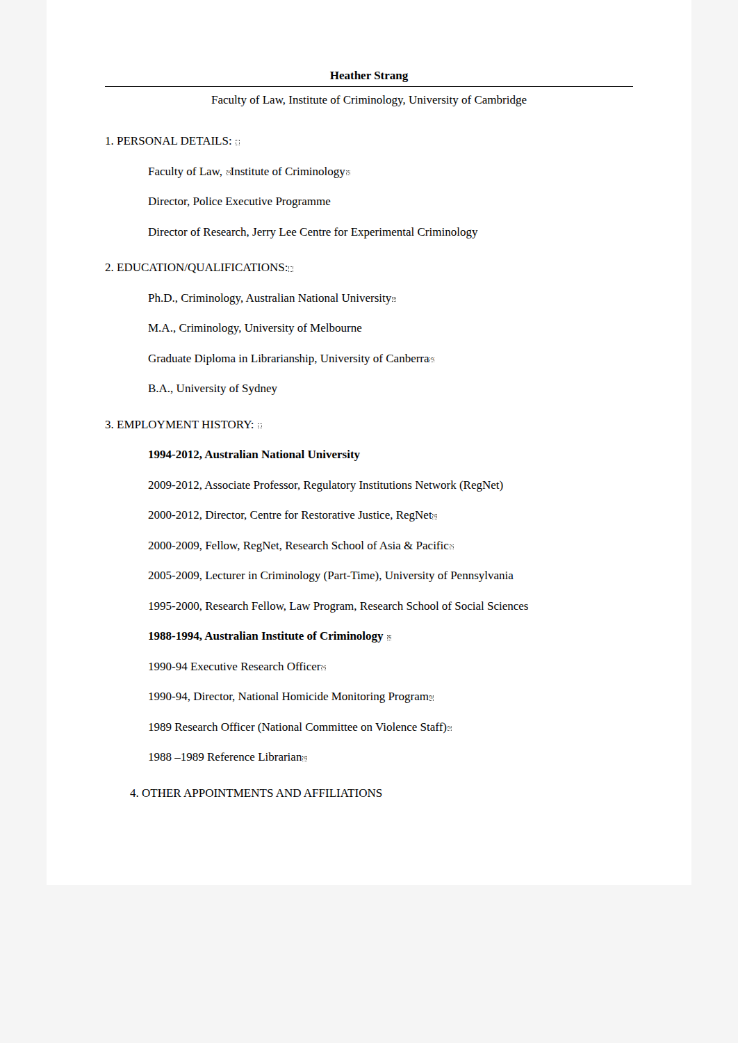Heather Strang
Faculty of Law, Institute of Criminology, University of Cambridge
Personal Details:
Faculty of Law, Institute of Criminology
Director, Police Executive Programme
Director of Research, Jerry Lee Centre for Experimental Criminology
Education/Qualifications:
Ph.D., Criminology, Australian National University
M.A., Criminology, University of Melbourne
Graduate Diploma in Librarianship, University of Canberra
B.A., University of Sydney
Employment History:
1994-2012, Australian National University
2009-2012, Associate Professor, Regulatory Institutions Network (RegNet)
2000-2012, Director, Centre for Restorative Justice, RegNet
2000-2009, Fellow, RegNet, Research School of Asia & Pacific
2005-2009, Lecturer in Criminology (Part-Time), University of Pennsylvania
1995-2000, Research Fellow, Law Program, Research School of Social Sciences
1988-1994, Australian Institute of Criminology
1990-94 Executive Research Officer
1990-94, Director, National Homicide Monitoring Program
1989 Research Officer (National Committee on Violence Staff)
1988 –1989 Reference Librarian
4. Other Appointments and Affiliations